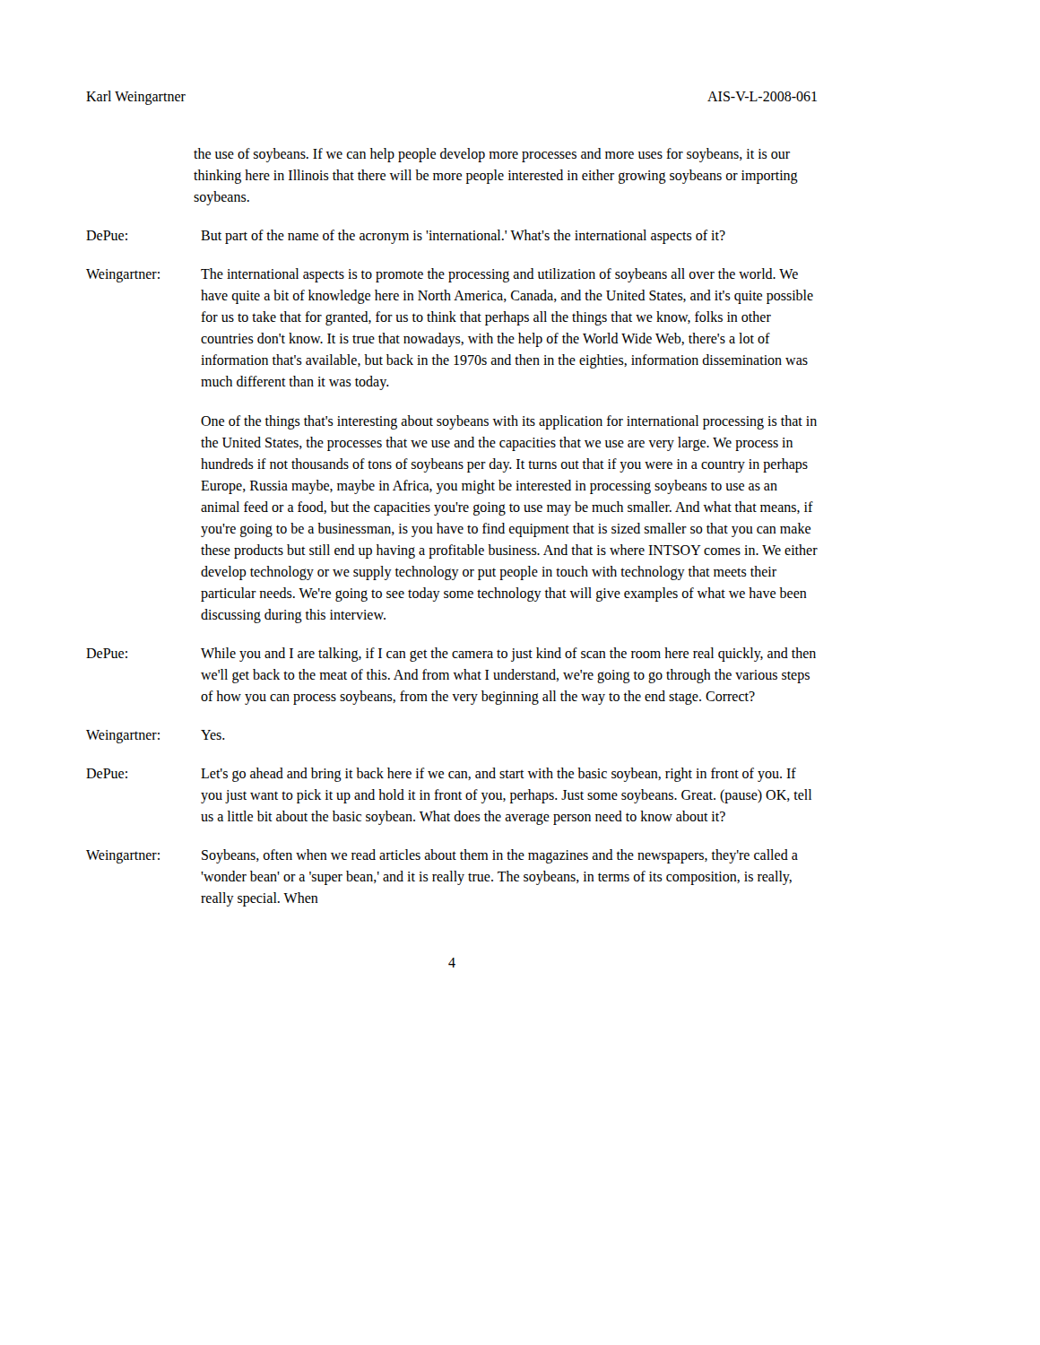Karl Weingartner
AIS-V-L-2008-061
the use of soybeans. If we can help people develop more processes and more uses for soybeans, it is our thinking here in Illinois that there will be more people interested in either growing soybeans or importing soybeans.
DePue:
But part of the name of the acronym is 'international.' What's the international aspects of it?
Weingartner:
The international aspects is to promote the processing and utilization of soybeans all over the world. We have quite a bit of knowledge here in North America, Canada, and the United States, and it's quite possible for us to take that for granted, for us to think that perhaps all the things that we know, folks in other countries don't know. It is true that nowadays, with the help of the World Wide Web, there's a lot of information that's available, but back in the 1970s and then in the eighties, information dissemination was much different than it was today.
One of the things that's interesting about soybeans with its application for international processing is that in the United States, the processes that we use and the capacities that we use are very large. We process in hundreds if not thousands of tons of soybeans per day. It turns out that if you were in a country in perhaps Europe, Russia maybe, maybe in Africa, you might be interested in processing soybeans to use as an animal feed or a food, but the capacities you're going to use may be much smaller. And what that means, if you're going to be a businessman, is you have to find equipment that is sized smaller so that you can make these products but still end up having a profitable business. And that is where INTSOY comes in. We either develop technology or we supply technology or put people in touch with technology that meets their particular needs. We're going to see today some technology that will give examples of what we have been discussing during this interview.
DePue:
While you and I are talking, if I can get the camera to just kind of scan the room here real quickly, and then we'll get back to the meat of this. And from what I understand, we're going to go through the various steps of how you can process soybeans, from the very beginning all the way to the end stage. Correct?
Weingartner:
Yes.
DePue:
Let's go ahead and bring it back here if we can, and start with the basic soybean, right in front of you. If you just want to pick it up and hold it in front of you, perhaps. Just some soybeans. Great. (pause) OK, tell us a little bit about the basic soybean. What does the average person need to know about it?
Weingartner:
Soybeans, often when we read articles about them in the magazines and the newspapers, they're called a 'wonder bean' or a 'super bean,' and it is really true. The soybeans, in terms of its composition, is really, really special. When
4